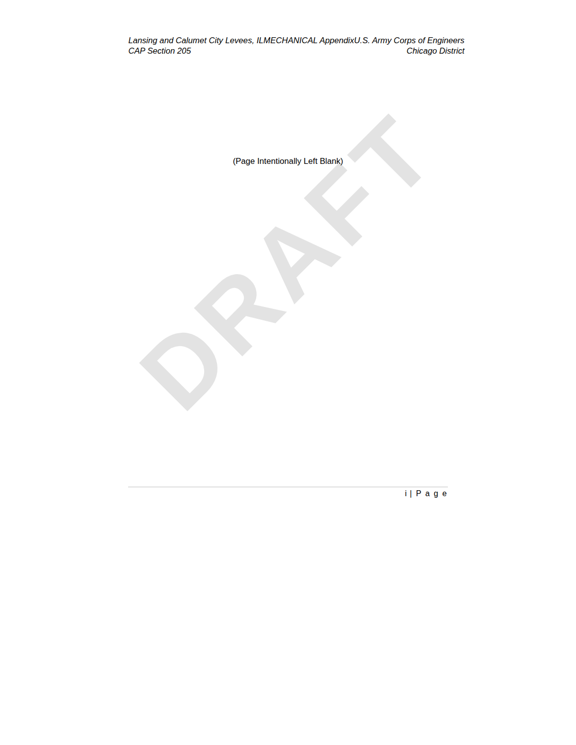DRAFT
Lansing and Calumet City Levees, IL
CAP Section 205
MECHANICAL Appendix
U.S. Army Corps of Engineers
Chicago District
(Page Intentionally Left Blank)
i | P a g e